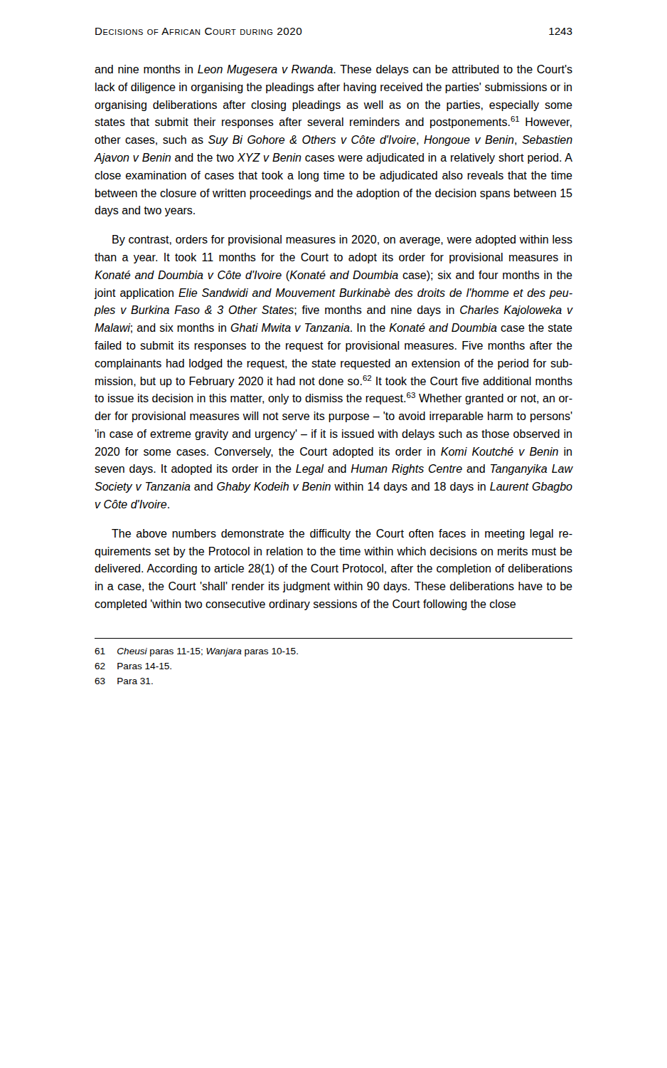Decisions of African Court during 2020 1243
and nine months in Leon Mugesera v Rwanda. These delays can be attributed to the Court's lack of diligence in organising the pleadings after having received the parties' submissions or in organising deliberations after closing pleadings as well as on the parties, especially some states that submit their responses after several reminders and postponements.61 However, other cases, such as Suy Bi Gohore & Others v Côte d'Ivoire, Hongoue v Benin, Sebastien Ajavon v Benin and the two XYZ v Benin cases were adjudicated in a relatively short period. A close examination of cases that took a long time to be adjudicated also reveals that the time between the closure of written proceedings and the adoption of the decision spans between 15 days and two years.
By contrast, orders for provisional measures in 2020, on average, were adopted within less than a year. It took 11 months for the Court to adopt its order for provisional measures in Konaté and Doumbia v Côte d'Ivoire (Konaté and Doumbia case); six and four months in the joint application Elie Sandwidi and Mouvement Burkinabè des droits de l'homme et des peuples v Burkina Faso & 3 Other States; five months and nine days in Charles Kajoloweka v Malawi; and six months in Ghati Mwita v Tanzania. In the Konaté and Doumbia case the state failed to submit its responses to the request for provisional measures. Five months after the complainants had lodged the request, the state requested an extension of the period for submission, but up to February 2020 it had not done so.62 It took the Court five additional months to issue its decision in this matter, only to dismiss the request.63 Whether granted or not, an order for provisional measures will not serve its purpose – 'to avoid irreparable harm to persons' 'in case of extreme gravity and urgency' – if it is issued with delays such as those observed in 2020 for some cases. Conversely, the Court adopted its order in Komi Koutché v Benin in seven days. It adopted its order in the Legal and Human Rights Centre and Tanganyika Law Society v Tanzania and Ghaby Kodeih v Benin within 14 days and 18 days in Laurent Gbagbo v Côte d'Ivoire.
The above numbers demonstrate the difficulty the Court often faces in meeting legal requirements set by the Protocol in relation to the time within which decisions on merits must be delivered. According to article 28(1) of the Court Protocol, after the completion of deliberations in a case, the Court 'shall' render its judgment within 90 days. These deliberations have to be completed 'within two consecutive ordinary sessions of the Court following the close
61 Cheusi paras 11-15; Wanjara paras 10-15.
62 Paras 14-15.
63 Para 31.